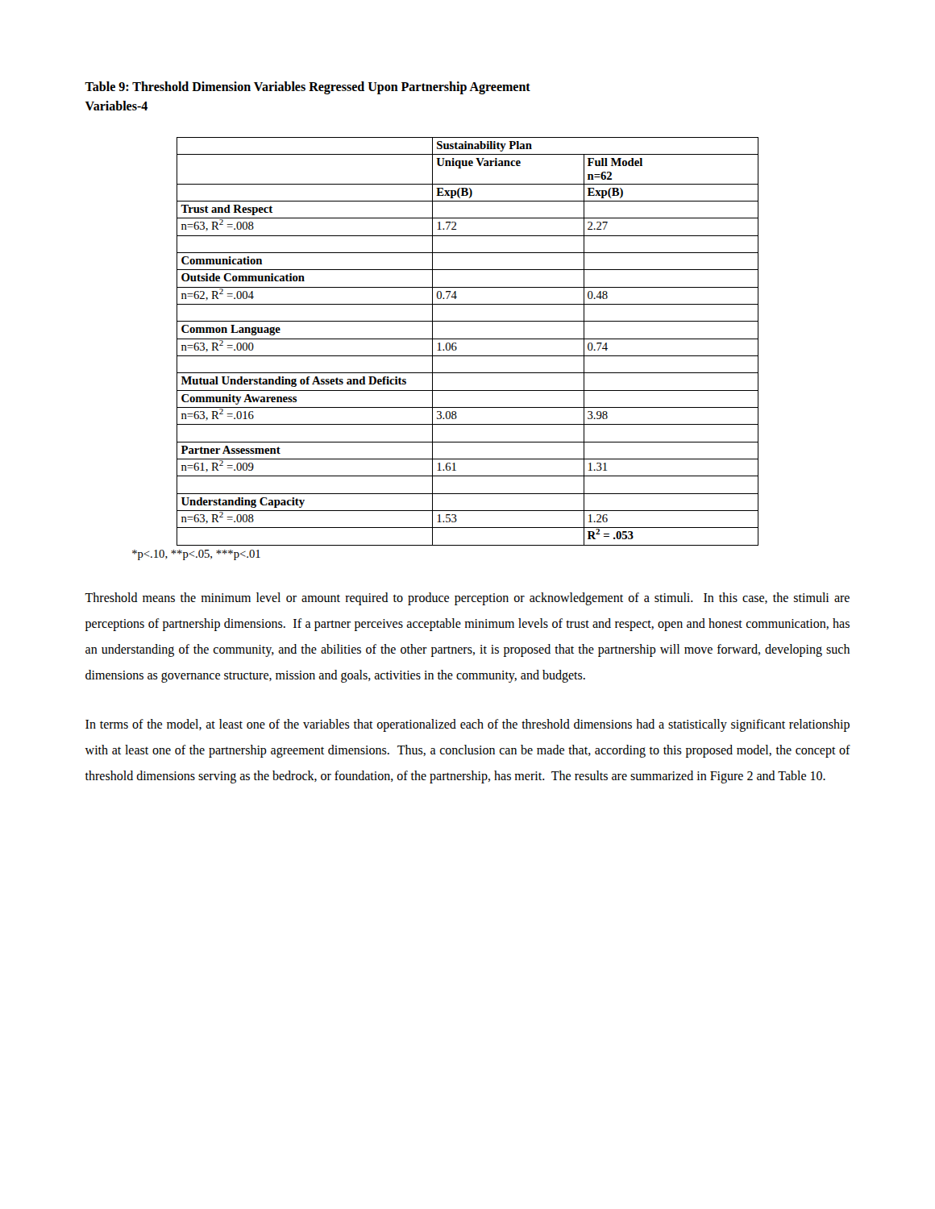Table 9: Threshold Dimension Variables Regressed Upon Partnership Agreement
Variables-4
| | Sustainability Plan |
| | Unique Variance | Full Model n=62 |
| | Exp(B) | Exp(B) |
| Trust and Respect | | |
| n=63, R 2 =.008 | 1.72 | 2.27 |
| Communication | | |
| Outside Communication | | |
| n=62, R 2 =.004 | 0.74 | 0.48 |
| Common Language | | |
| n=63, R 2 =.000 | 1.06 | 0.74 |
| Mutual Understanding of Assets and Deficits | | |
| Community Awareness | | |
| n=63, R 2 =.016 | 3.08 | 3.98 |
| Partner Assessment | | |
| n=61, R 2 =.009 | 1.61 | 1.31 |
| Understanding Capacity | | |
| n=63, R 2 =.008 | 1.53 | 1.26 |
| | | R 2 = .053 |
*p<.10, **p<.05, ***p<.01
Threshold means the minimum level or amount required to produce perception or acknowledgement of a stimuli. In this case, the stimuli are perceptions of partnership dimensions. If a partner perceives acceptable minimum levels of trust and respect, open and honest communication, has an understanding of the community, and the abilities of the other partners, it is proposed that the partnership will move forward, developing such dimensions as governance structure, mission and goals, activities in the community, and budgets.
In terms of the model, at least one of the variables that operationalized each of the threshold dimensions had a statistically significant relationship with at least one of the partnership agreement dimensions. Thus, a conclusion can be made that, according to this proposed model, the concept of threshold dimensions serving as the bedrock, or foundation, of the partnership, has merit. The results are summarized in Figure 2 and Table 10.